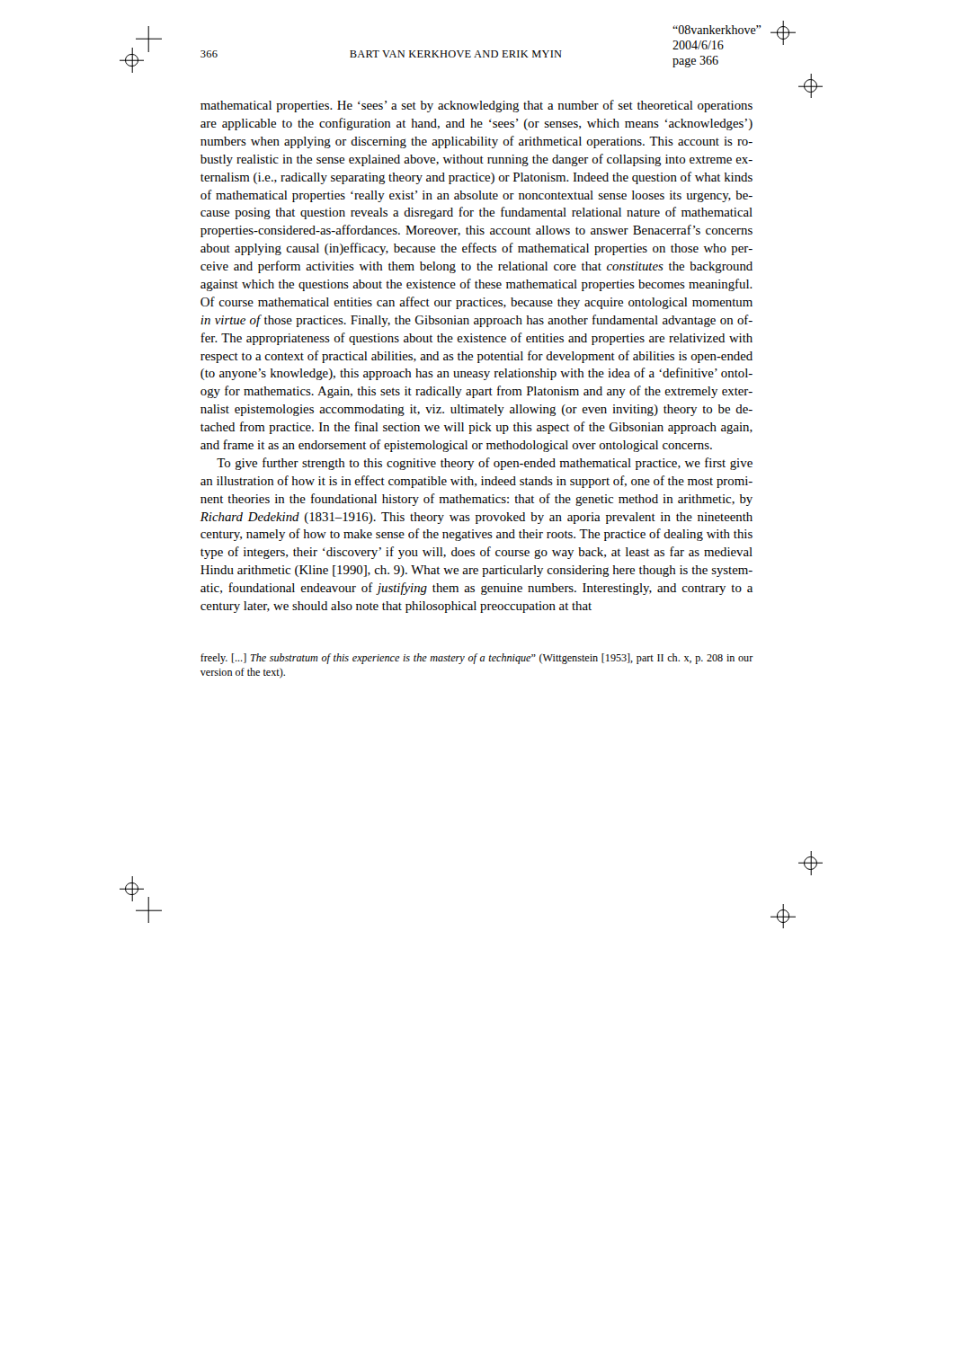“08vankerkhove”
2004/6/16
page 366
366 BART VAN KERKHOVE AND ERIK MYIN
mathematical properties. He ‘sees’ a set by acknowledging that a number of set theoretical operations are applicable to the configuration at hand, and he ‘sees’ (or senses, which means ‘acknowledges’) numbers when applying or discerning the applicability of arithmetical operations. This account is robustly realistic in the sense explained above, without running the danger of collapsing into extreme externalism (i.e., radically separating theory and practice) or Platonism. Indeed the question of what kinds of mathematical properties ‘really exist’ in an absolute or noncontextual sense looses its urgency, because posing that question reveals a disregard for the fundamental relational nature of mathematical properties-considered-as-affordances. Moreover, this account allows to answer Benacerraf’s concerns about applying causal (in)efficacy, because the effects of mathematical properties on those who perceive and perform activities with them belong to the relational core that constitutes the background against which the questions about the existence of these mathematical properties becomes meaningful. Of course mathematical entities can affect our practices, because they acquire ontological momentum in virtue of those practices. Finally, the Gibsonian approach has another fundamental advantage on offer. The appropriateness of questions about the existence of entities and properties are relativized with respect to a context of practical abilities, and as the potential for development of abilities is open-ended (to anyone’s knowledge), this approach has an uneasy relationship with the idea of a ‘definitive’ ontology for mathematics. Again, this sets it radically apart from Platonism and any of the extremely externalist epistemologies accommodating it, viz. ultimately allowing (or even inviting) theory to be detached from practice. In the final section we will pick up this aspect of the Gibsonian approach again, and frame it as an endorsement of epistemological or methodological over ontological concerns.
To give further strength to this cognitive theory of open-ended mathematical practice, we first give an illustration of how it is in effect compatible with, indeed stands in support of, one of the most prominent theories in the foundational history of mathematics: that of the genetic method in arithmetic, by Richard Dedekind (1831–1916). This theory was provoked by an aporia prevalent in the nineteenth century, namely of how to make sense of the negatives and their roots. The practice of dealing with this type of integers, their ‘discovery’ if you will, does of course go way back, at least as far as medieval Hindu arithmetic (Kline [1990], ch. 9). What we are particularly considering here though is the systematic, foundational endeavour of justifying them as genuine numbers. Interestingly, and contrary to a century later, we should also note that philosophical preoccupation at that
freely. [...] The substratum of this experience is the mastery of a technique” (Wittgenstein [1953], part II ch. x, p. 208 in our version of the text).